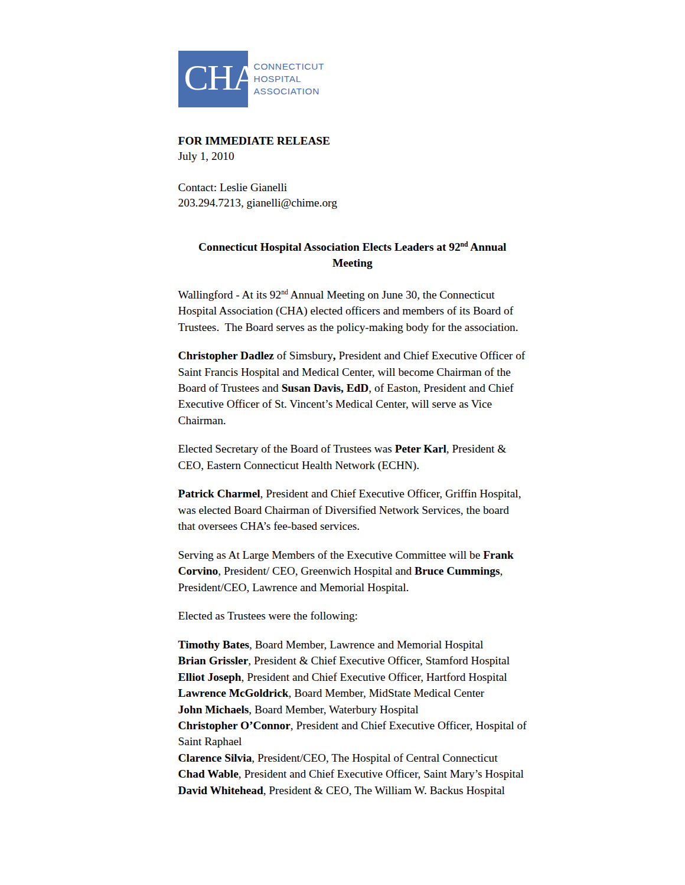CHA Connecticut
Hospital
Association
FOR IMMEDIATE RELEASE
July 1, 2010
Contact: Leslie Gianelli
203.294.7213, gianelli@chime.org
Connecticut Hospital Association Elects Leaders at 92nd Annual Meeting
Wallingford - At its 92nd Annual Meeting on June 30, the Connecticut Hospital Association (CHA) elected officers and members of its Board of Trustees. The Board serves as the policy-making body for the association.
Christopher Dadlez of Simsbury, President and Chief Executive Officer of Saint Francis Hospital and Medical Center, will become Chairman of the Board of Trustees and Susan Davis, EdD, of Easton, President and Chief Executive Officer of St. Vincent’s Medical Center, will serve as Vice Chairman.
Elected Secretary of the Board of Trustees was Peter Karl, President & CEO, Eastern Connecticut Health Network (ECHN).
Patrick Charmel, President and Chief Executive Officer, Griffin Hospital, was elected Board Chairman of Diversified Network Services, the board that oversees CHA’s fee-based services.
Serving as At Large Members of the Executive Committee will be Frank Corvino, President/ CEO, Greenwich Hospital and Bruce Cummings, President/CEO, Lawrence and Memorial Hospital.
Elected as Trustees were the following:
Timothy Bates, Board Member, Lawrence and Memorial Hospital
Brian Grissler, President & Chief Executive Officer, Stamford Hospital
Elliot Joseph, President and Chief Executive Officer, Hartford Hospital
Lawrence McGoldrick, Board Member, MidState Medical Center
John Michaels, Board Member, Waterbury Hospital
Christopher O’Connor, President and Chief Executive Officer, Hospital of Saint Raphael
Clarence Silvia, President/CEO, The Hospital of Central Connecticut
Chad Wable, President and Chief Executive Officer, Saint Mary’s Hospital
David Whitehead, President & CEO, The William W. Backus Hospital